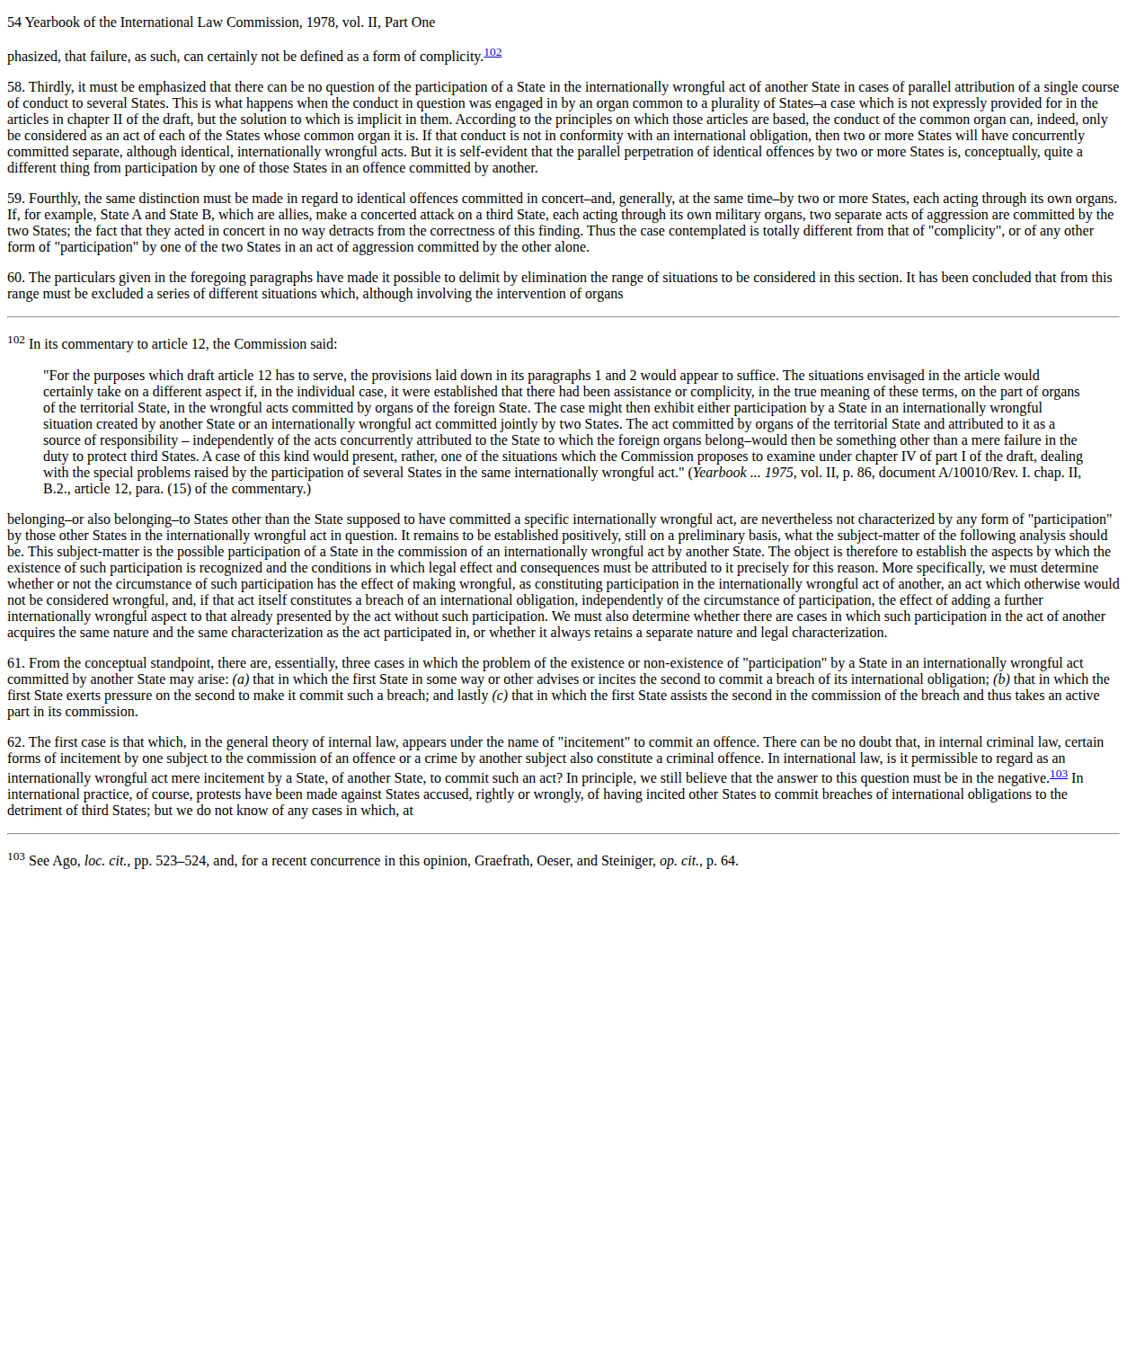54 Yearbook of the International Law Commission, 1978, vol. II, Part One
phasized, that failure, as such, can certainly not be defined as a form of complicity.102
58. Thirdly, it must be emphasized that there can be no question of the participation of a State in the internationally wrongful act of another State in cases of parallel attribution of a single course of conduct to several States. This is what happens when the conduct in question was engaged in by an organ common to a plurality of States–a case which is not expressly provided for in the articles in chapter II of the draft, but the solution to which is implicit in them. According to the principles on which those articles are based, the conduct of the common organ can, indeed, only be considered as an act of each of the States whose common organ it is. If that conduct is not in conformity with an international obligation, then two or more States will have concurrently committed separate, although identical, internationally wrongful acts. But it is self-evident that the parallel perpetration of identical offences by two or more States is, conceptually, quite a different thing from participation by one of those States in an offence committed by another.
59. Fourthly, the same distinction must be made in regard to identical offences committed in concert–and, generally, at the same time–by two or more States, each acting through its own organs. If, for example, State A and State B, which are allies, make a concerted attack on a third State, each acting through its own military organs, two separate acts of aggression are committed by the two States; the fact that they acted in concert in no way detracts from the correctness of this finding. Thus the case contemplated is totally different from that of "complicity", or of any other form of "participation" by one of the two States in an act of aggression committed by the other alone.
60. The particulars given in the foregoing paragraphs have made it possible to delimit by elimination the range of situations to be considered in this section. It has been concluded that from this range must be excluded a series of different situations which, although involving the intervention of organs
102 In its commentary to article 12, the Commission said:
"For the purposes which draft article 12 has to serve, the provisions laid down in its paragraphs 1 and 2 would appear to suffice. The situations envisaged in the article would certainly take on a different aspect if, in the individual case, it were established that there had been assistance or complicity, in the true meaning of these terms, on the part of organs of the territorial State, in the wrongful acts committed by organs of the foreign State. The case might then exhibit either participation by a State in an internationally wrongful situation created by another State or an internationally wrongful act committed jointly by two States. The act committed by organs of the territorial State and attributed to it as a source of responsibility – independently of the acts concurrently attributed to the State to which the foreign organs belong–would then be something other than a mere failure in the duty to protect third States. A case of this kind would present, rather, one of the situations which the Commission proposes to examine under chapter IV of part I of the draft, dealing with the special problems raised by the participation of several States in the same internationally wrongful act." (Yearbook ... 1975, vol. II, p. 86, document A/10010/Rev. I. chap. II, B.2., article 12, para. (15) of the commentary.)
belonging–or also belonging–to States other than the State supposed to have committed a specific internationally wrongful act, are nevertheless not characterized by any form of "participation" by those other States in the internationally wrongful act in question. It remains to be established positively, still on a preliminary basis, what the subject-matter of the following analysis should be. This subject-matter is the possible participation of a State in the commission of an internationally wrongful act by another State. The object is therefore to establish the aspects by which the existence of such participation is recognized and the conditions in which legal effect and consequences must be attributed to it precisely for this reason. More specifically, we must determine whether or not the circumstance of such participation has the effect of making wrongful, as constituting participation in the internationally wrongful act of another, an act which otherwise would not be considered wrongful, and, if that act itself constitutes a breach of an international obligation, independently of the circumstance of participation, the effect of adding a further internationally wrongful aspect to that already presented by the act without such participation. We must also determine whether there are cases in which such participation in the act of another acquires the same nature and the same characterization as the act participated in, or whether it always retains a separate nature and legal characterization.
61. From the conceptual standpoint, there are, essentially, three cases in which the problem of the existence or non-existence of "participation" by a State in an internationally wrongful act committed by another State may arise: (a) that in which the first State in some way or other advises or incites the second to commit a breach of its international obligation; (b) that in which the first State exerts pressure on the second to make it commit such a breach; and lastly (c) that in which the first State assists the second in the commission of the breach and thus takes an active part in its commission.
62. The first case is that which, in the general theory of internal law, appears under the name of "incitement" to commit an offence. There can be no doubt that, in internal criminal law, certain forms of incitement by one subject to the commission of an offence or a crime by another subject also constitute a criminal offence. In international law, is it permissible to regard as an internationally wrongful act mere incitement by a State, of another State, to commit such an act? In principle, we still believe that the answer to this question must be in the negative.103 In international practice, of course, protests have been made against States accused, rightly or wrongly, of having incited other States to commit breaches of international obligations to the detriment of third States; but we do not know of any cases in which, at
103 See Ago, loc. cit., pp. 523–524, and, for a recent concurrence in this opinion, Graefrath, Oeser, and Steiniger, op. cit., p. 64.